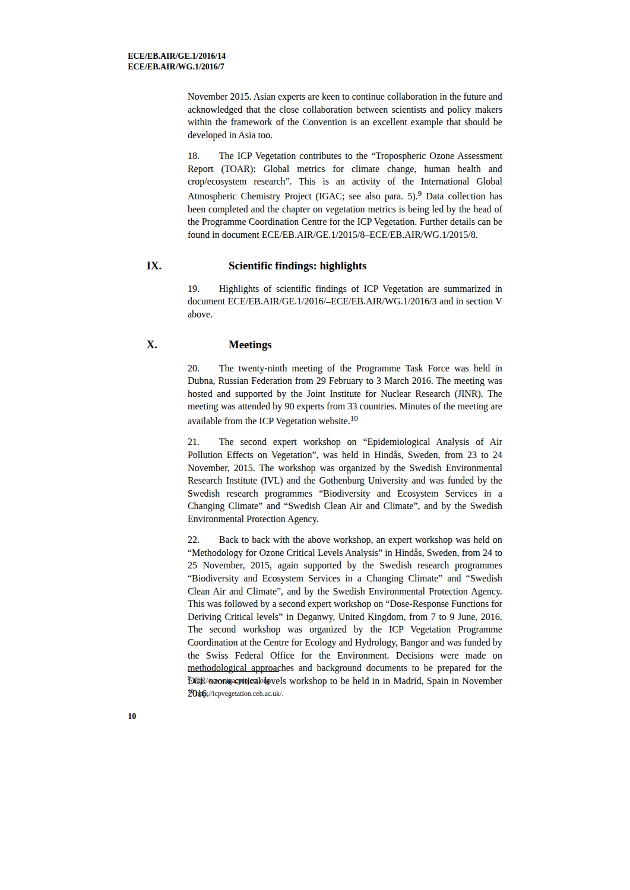ECE/EB.AIR/GE.1/2016/14
ECE/EB.AIR/WG.1/2016/7
November 2015. Asian experts are keen to continue collaboration in the future and acknowledged that the close collaboration between scientists and policy makers within the framework of the Convention is an excellent example that should be developed in Asia too.
18. The ICP Vegetation contributes to the “Tropospheric Ozone Assessment Report (TOAR): Global metrics for climate change, human health and crop/ecosystem research”. This is an activity of the International Global Atmospheric Chemistry Project (IGAC; see also para. 5).9 Data collection has been completed and the chapter on vegetation metrics is being led by the head of the Programme Coordination Centre for the ICP Vegetation. Further details can be found in document ECE/EB.AIR/GE.1/2015/8–ECE/EB.AIR/WG.1/2015/8.
IX. Scientific findings: highlights
19. Highlights of scientific findings of ICP Vegetation are summarized in document ECE/EB.AIR/GE.1/2016/–ECE/EB.AIR/WG.1/2016/3 and in section V above.
X. Meetings
20. The twenty-ninth meeting of the Programme Task Force was held in Dubna, Russian Federation from 29 February to 3 March 2016. The meeting was hosted and supported by the Joint Institute for Nuclear Research (JINR). The meeting was attended by 90 experts from 33 countries. Minutes of the meeting are available from the ICP Vegetation website.10
21. The second expert workshop on “Epidemiological Analysis of Air Pollution Effects on Vegetation”, was held in Hindås, Sweden, from 23 to 24 November, 2015. The workshop was organized by the Swedish Environmental Research Institute (IVL) and the Gothenburg University and was funded by the Swedish research programmes “Biodiversity and Ecosystem Services in a Changing Climate” and “Swedish Clean Air and Climate”, and by the Swedish Environmental Protection Agency.
22. Back to back with the above workshop, an expert workshop was held on “Methodology for Ozone Critical Levels Analysis” in Hindås, Sweden, from 24 to 25 November, 2015, again supported by the Swedish research programmes “Biodiversity and Ecosystem Services in a Changing Climate” and “Swedish Clean Air and Climate”, and by the Swedish Environmental Protection Agency. This was followed by a second expert workshop on “Dose-Response Functions for Deriving Critical levels” in Deganwy, United Kingdom, from 7 to 9 June, 2016. The second workshop was organized by the ICP Vegetation Programme Coordination at the Centre for Ecology and Hydrology, Bangor and was funded by the Swiss Federal Office for the Environment. Decisions were made on methodological approaches and background documents to be prepared for the ECE ozone critical levels workshop to be held in in Madrid, Spain in November 2016.
9http://www.igacproject.org.
10http://icpvegetation.ceh.ac.uk/.
10